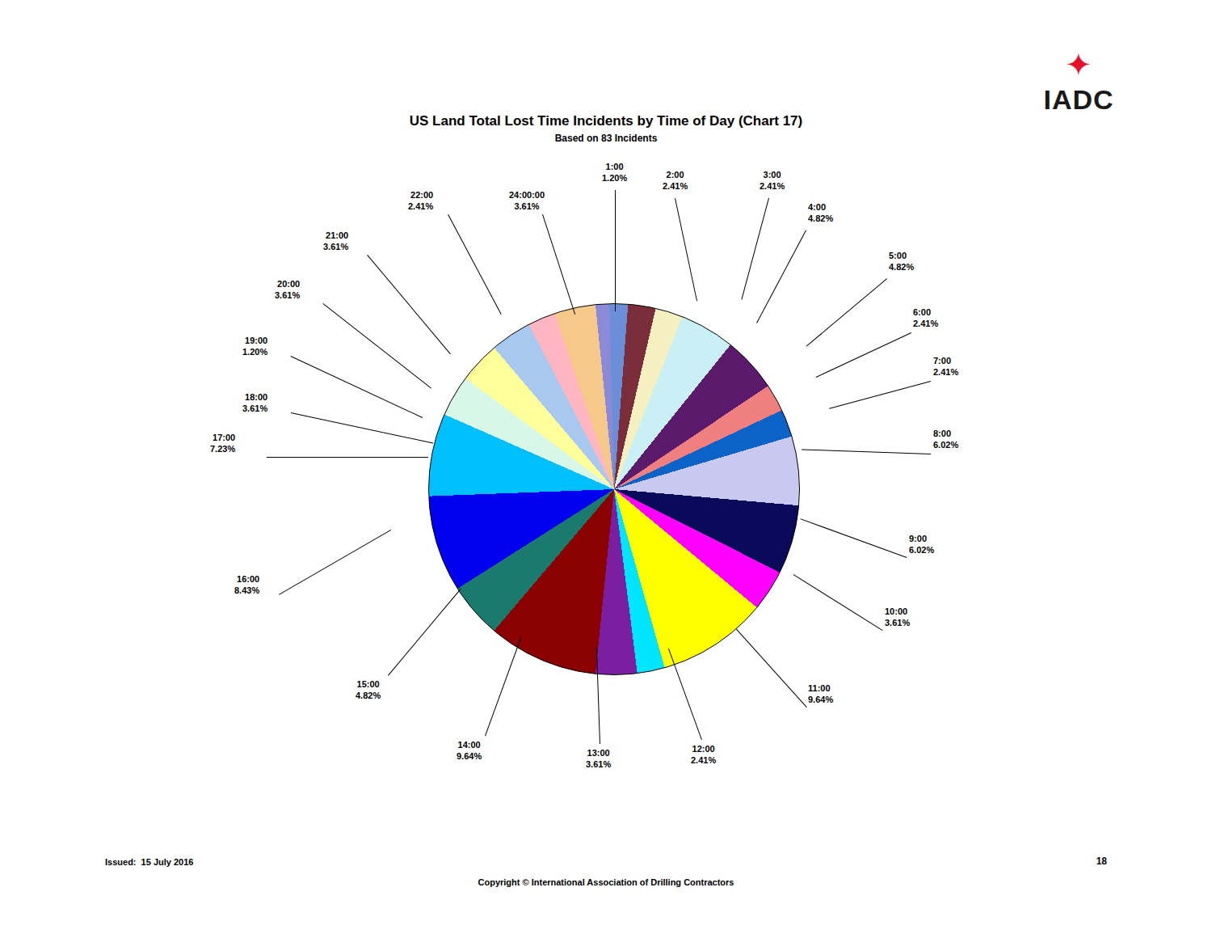✦
IADC
US Land Total Lost Time Incidents by Time of Day (Chart 17)
Based on 83 Incidents
1:00
1.20%
2:00
2.41%
3:00
2.41%
4:00
4.82%
5:00
4.82%
6:00
2.41%
7:00
2.41%
8:00
6.02%
9:00
6.02%
10:00
3.61%
11:00
9.64%
12:00
2.41%
13:00
3.61%
14:00
9.64%
15:00
4.82%
16:00
8.43%
17:00
7.23%
18:00
3.61%
19:00
1.20%
20:00
3.61%
21:00
3.61%
22:00
2.41%
24:00:00
3.61%
Issued: 15 July 2016
18
Copyright © International Association of Drilling Contractors